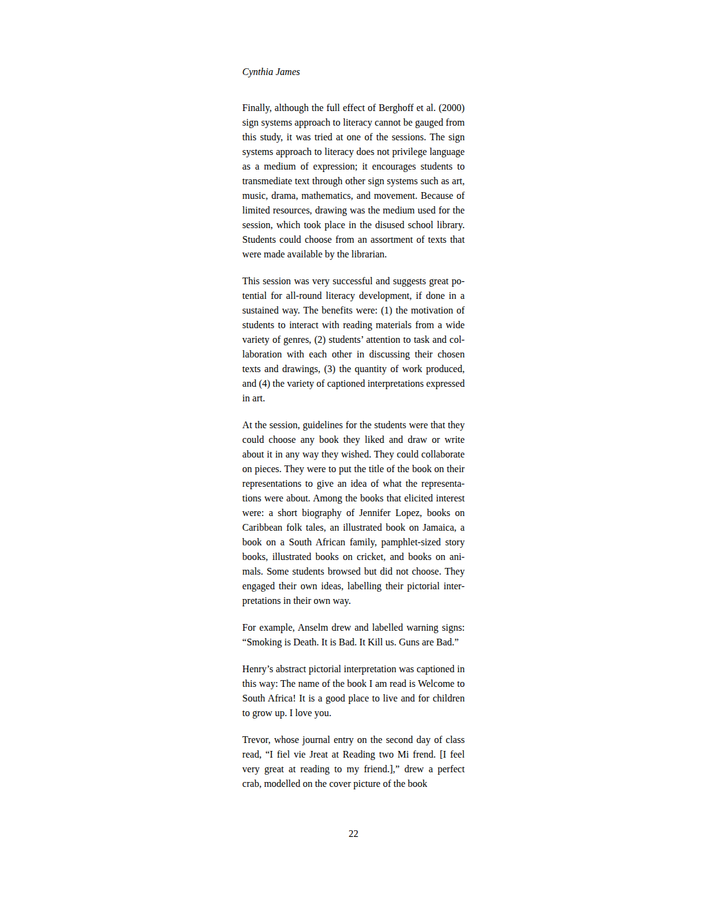Cynthia James
Finally, although the full effect of Berghoff et al. (2000) sign systems approach to literacy cannot be gauged from this study, it was tried at one of the sessions. The sign systems approach to literacy does not privilege language as a medium of expression; it encourages students to transmediate text through other sign systems such as art, music, drama, mathematics, and movement. Because of limited resources, drawing was the medium used for the session, which took place in the disused school library. Students could choose from an assortment of texts that were made available by the librarian.
This session was very successful and suggests great potential for all-round literacy development, if done in a sustained way. The benefits were: (1) the motivation of students to interact with reading materials from a wide variety of genres, (2) students’ attention to task and collaboration with each other in discussing their chosen texts and drawings, (3) the quantity of work produced, and (4) the variety of captioned interpretations expressed in art.
At the session, guidelines for the students were that they could choose any book they liked and draw or write about it in any way they wished. They could collaborate on pieces. They were to put the title of the book on their representations to give an idea of what the representations were about. Among the books that elicited interest were: a short biography of Jennifer Lopez, books on Caribbean folk tales, an illustrated book on Jamaica, a book on a South African family, pamphlet-sized story books, illustrated books on cricket, and books on animals. Some students browsed but did not choose. They engaged their own ideas, labelling their pictorial interpretations in their own way.
For example, Anselm drew and labelled warning signs: “Smoking is Death. It is Bad. It Kill us. Guns are Bad.”
Henry’s abstract pictorial interpretation was captioned in this way: The name of the book I am read is Welcome to South Africa! It is a good place to live and for children to grow up. I love you.
Trevor, whose journal entry on the second day of class read, “I fiel vie Jreat at Reading two Mi frend. [I feel very great at reading to my friend.],” drew a perfect crab, modelled on the cover picture of the book
22